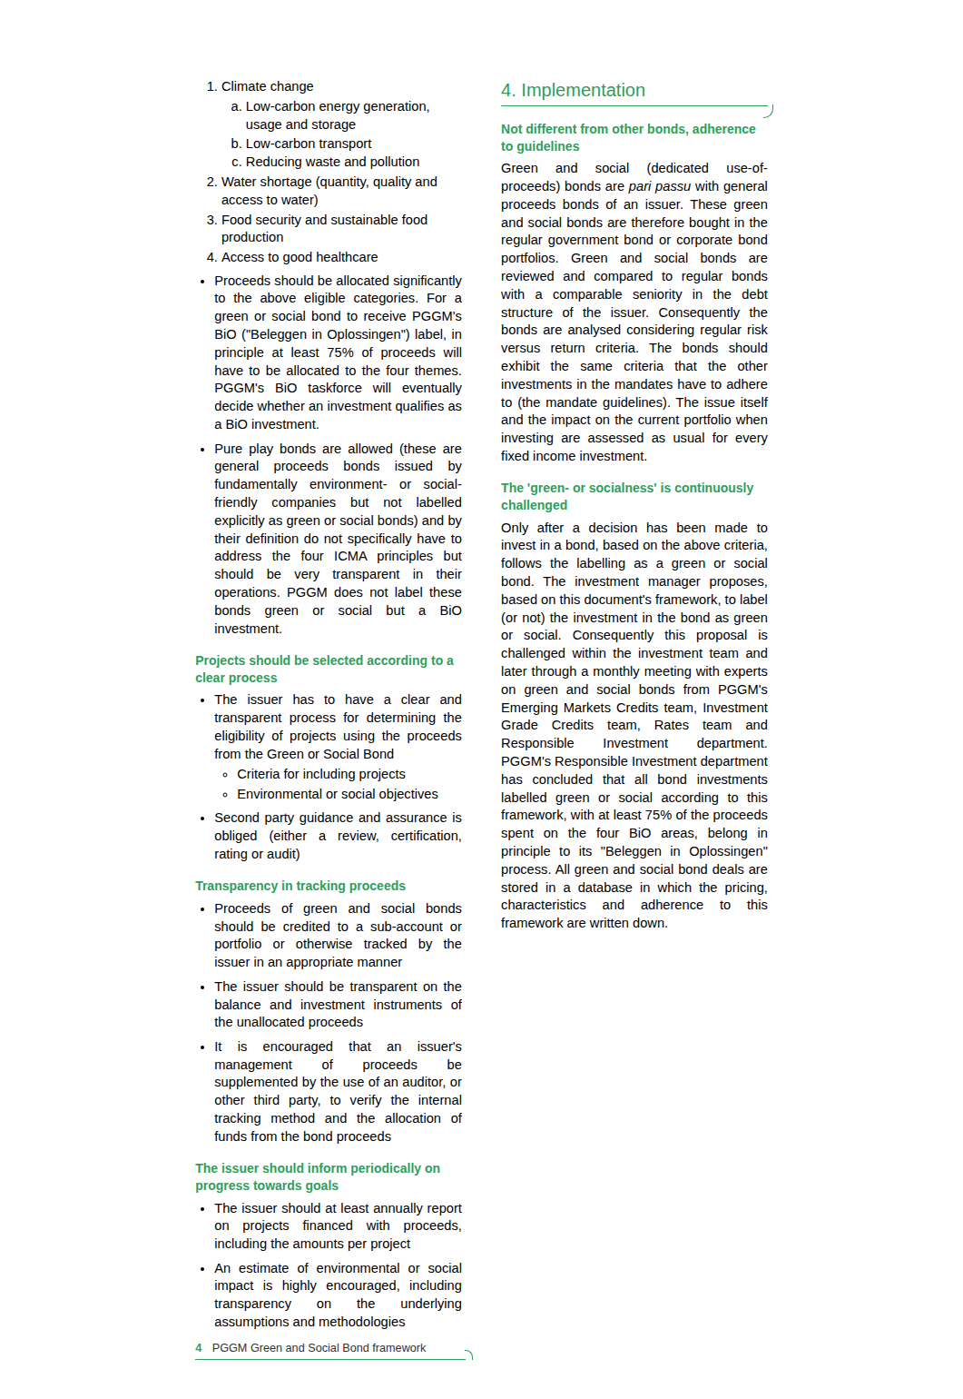Climate change
Low-carbon energy generation, usage and storage
Low-carbon transport
Reducing waste and pollution
Water shortage (quantity, quality and access to water)
Food security and sustainable food production
Access to good healthcare
Proceeds should be allocated significantly to the above eligible categories. For a green or social bond to receive PGGM's BiO ("Beleggen in Oplossingen") label, in principle at least 75% of proceeds will have to be allocated to the four themes. PGGM's BiO taskforce will eventually decide whether an investment qualifies as a BiO investment.
Pure play bonds are allowed (these are general proceeds bonds issued by fundamentally environment- or social-friendly companies but not labelled explicitly as green or social bonds) and by their definition do not specifically have to address the four ICMA principles but should be very transparent in their operations. PGGM does not label these bonds green or social but a BiO investment.
Projects should be selected according to a clear process
The issuer has to have a clear and transparent process for determining the eligibility of projects using the proceeds from the Green or Social Bond
Criteria for including projects
Environmental or social objectives
Second party guidance and assurance is obliged (either a review, certification, rating or audit)
Transparency in tracking proceeds
Proceeds of green and social bonds should be credited to a sub-account or portfolio or otherwise tracked by the issuer in an appropriate manner
The issuer should be transparent on the balance and investment instruments of the unallocated proceeds
It is encouraged that an issuer's management of proceeds be supplemented by the use of an auditor, or other third party, to verify the internal tracking method and the allocation of funds from the bond proceeds
The issuer should inform periodically on progress towards goals
The issuer should at least annually report on projects financed with proceeds, including the amounts per project
An estimate of environmental or social impact is highly encouraged, including transparency on the underlying assumptions and methodologies
4. Implementation
Not different from other bonds, adherence to guidelines
Green and social (dedicated use-of-proceeds) bonds are pari passu with general proceeds bonds of an issuer. These green and social bonds are therefore bought in the regular government bond or corporate bond portfolios. Green and social bonds are reviewed and compared to regular bonds with a comparable seniority in the debt structure of the issuer. Consequently the bonds are analysed considering regular risk versus return criteria. The bonds should exhibit the same criteria that the other investments in the mandates have to adhere to (the mandate guidelines). The issue itself and the impact on the current portfolio when investing are assessed as usual for every fixed income investment.
The 'green- or socialness' is continuously challenged
Only after a decision has been made to invest in a bond, based on the above criteria, follows the labelling as a green or social bond. The investment manager proposes, based on this document's framework, to label (or not) the investment in the bond as green or social. Consequently this proposal is challenged within the investment team and later through a monthly meeting with experts on green and social bonds from PGGM's Emerging Markets Credits team, Investment Grade Credits team, Rates team and Responsible Investment department. PGGM's Responsible Investment department has concluded that all bond investments labelled green or social according to this framework, with at least 75% of the proceeds spent on the four BiO areas, belong in principle to its "Beleggen in Oplossingen" process. All green and social bond deals are stored in a database in which the pricing, characteristics and adherence to this framework are written down.
4 PGGM Green and Social Bond framework